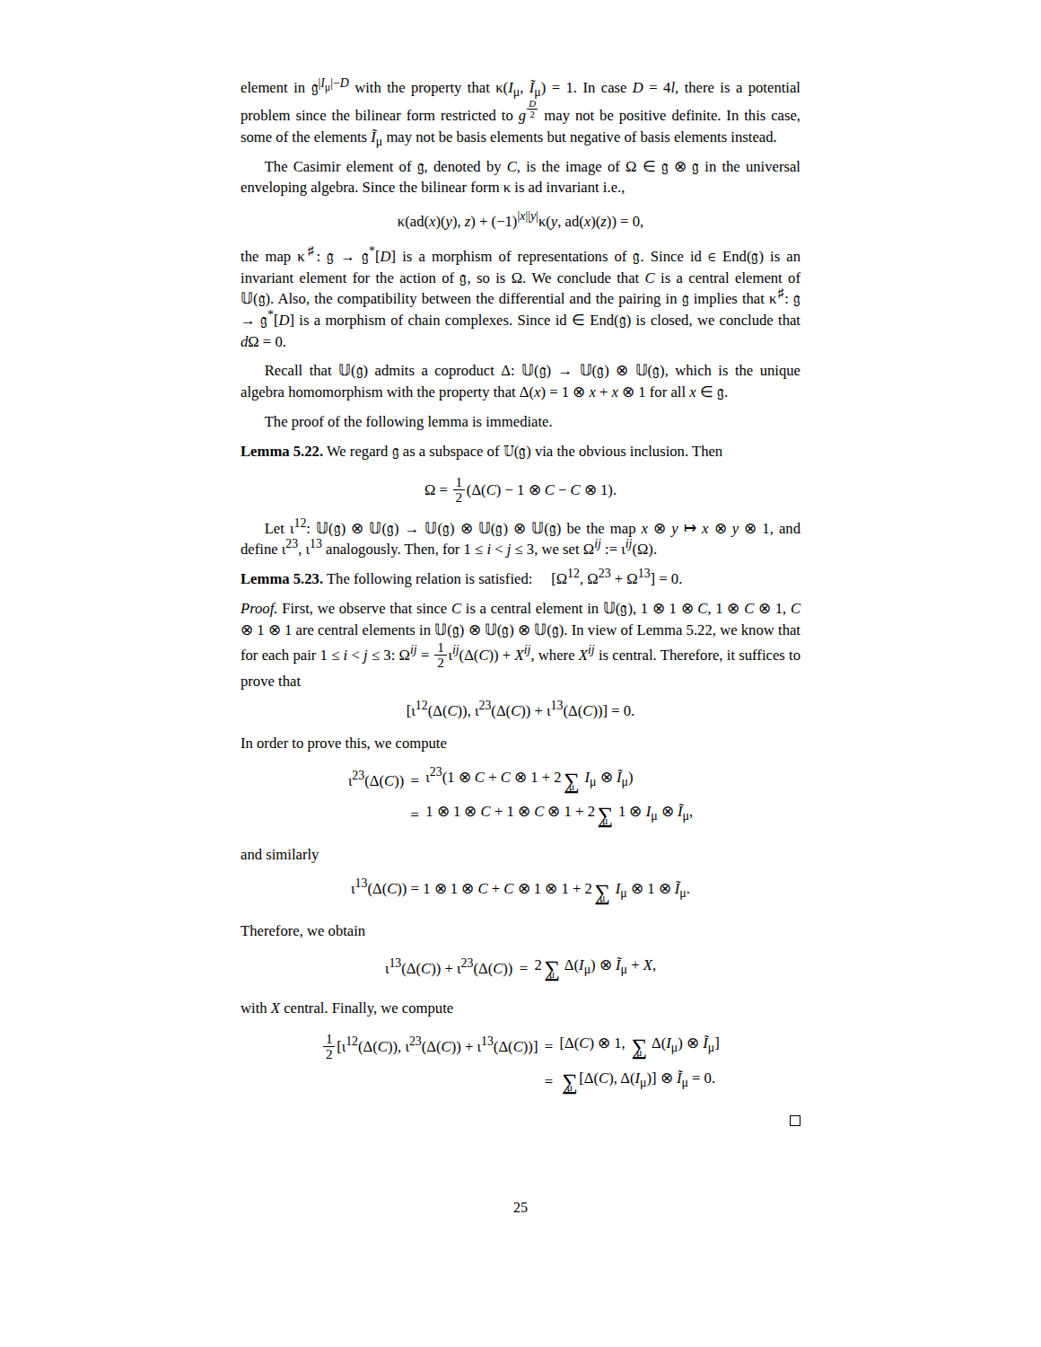element in 𝔤|Iμ|−D with the property that κ(Iμ, Ĩμ) = 1. In case D = 4l, there is a potential problem since the bilinear form restricted to gD 2 may not be positive definite. In this case, some of the elements Ĩμ may not be basis elements but negative of basis elements instead.
The Casimir element of 𝔤, denoted by C, is the image of Ω ∈ 𝔤 ⊗ 𝔤 in the universal enveloping algebra. Since the bilinear form κ is ad invariant i.e.,
κ(ad(x)(y), z) + (−1)|x||y|κ(y, ad(x)(z)) = 0,
the map κ♯: 𝔤 → 𝔤*[D] is a morphism of representations of 𝔤. Since id ∈ End(𝔤) is an invariant element for the action of 𝔤, so is Ω. We conclude that C is a central element of 𝕌(𝔤). Also, the compatibility between the differential and the pairing in 𝔤 implies that κ♯: 𝔤 → 𝔤*[D] is a morphism of chain complexes. Since id ∈ End(𝔤) is closed, we conclude that d Ω = 0.
Recall that 𝕌(𝔤) admits a coproduct Δ: 𝕌(𝔤) → 𝕌(𝔤) ⊗ 𝕌(𝔤), which is the unique algebra homomorphism with the property that Δ(x) = 1 ⊗ x + x ⊗ 1 for all x ∈ 𝔤.
The proof of the following lemma is immediate.
Lemma 5.22. We regard 𝔤 as a subspace of 𝕌(𝔤) via the obvious inclusion. Then
Ω = 12(Δ(C) − 1 ⊗ C − C ⊗ 1).
Let ι12: 𝕌(𝔤) ⊗ 𝕌(𝔤) → 𝕌(𝔤) ⊗ 𝕌(𝔤) ⊗ 𝕌(𝔤) be the map x ⊗ y ↦ x ⊗ y ⊗ 1, and define ι23, ι13 analogously. Then, for 1 ≤ i < j ≤ 3, we set Ωij := ιij(Ω).
Lemma 5.23. The following relation is satisfied: [Ω12, Ω23 + Ω13] = 0.
Proof. First, we observe that since C is a central element in 𝕌(𝔤), 1 ⊗ 1 ⊗ C, 1 ⊗ C ⊗ 1, C ⊗ 1 ⊗ 1 are central elements in 𝕌(𝔤) ⊗ 𝕌(𝔤) ⊗ 𝕌(𝔤). In view of Lemma 5.22, we know that for each pair 1 ≤ i < j ≤ 3: Ωij = 12ιij(Δ(C)) + Xij, where Xij is central. Therefore, it suffices to prove that
[ι12(Δ(C)), ι23(Δ(C)) + ι13(Δ(C))] = 0.
In order to prove this, we compute
| ι 23 (Δ( C )) | = | ι 23 (1 ⊗ C + C ⊗ 1 + 2 ∑ μ I μ ⊗ Ĩ μ ) |
| | = | 1 ⊗ 1 ⊗ C + 1 ⊗ C ⊗ 1 + 2 ∑ μ 1 ⊗ I μ ⊗ Ĩ μ , |
and similarly
ι13(Δ(C)) = 1 ⊗ 1 ⊗ C + C ⊗ 1 ⊗ 1 + 2∑μ Iμ ⊗ 1 ⊗ Ĩμ.
Therefore, we obtain
| ι 13 (Δ( C )) + ι 23 (Δ( C )) | = | 2 ∑ μ Δ( I μ ) ⊗ Ĩ μ + X , |
with X central. Finally, we compute
| 1 2 [ι 12 (Δ( C )), ι 23 (Δ( C )) + ι 13 (Δ( C ))] | = | [Δ( C ) ⊗ 1, ∑ μ Δ( I μ ) ⊗ Ĩ μ ] |
| | = | ∑ μ [Δ( C ), Δ( I μ )] ⊗ Ĩ μ = 0. |
25